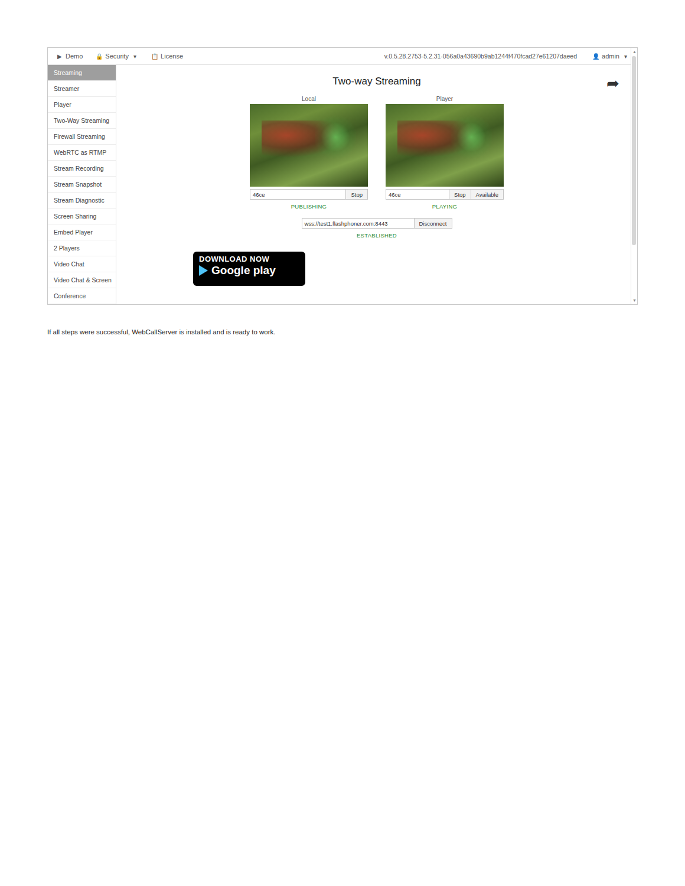▶Demo
🔒Security ▾
📋License
v.0.5.28.2753-5.2.31-056a0a43690b9ab1244f470fcad27e61207daeed
👤admin ▾
Streaming
Streamer
Player
Two-Way Streaming
Firewall Streaming
WebRTC as RTMP
Stream Recording
Stream Snapshot
Stream Diagnostic
Screen Sharing
Embed Player
2 Players
Video Chat
Video Chat & Screen
Conference
➦
Two-way Streaming
Local
46ce
Stop
PUBLISHING
Player
46ce
Stop
Available
PLAYING
wss://test1.flashphoner.com:8443
Disconnect
ESTABLISHED
DOWNLOAD NOW
Google play
▲
▼
If all steps were successful, WebCallServer is installed and is ready to work.